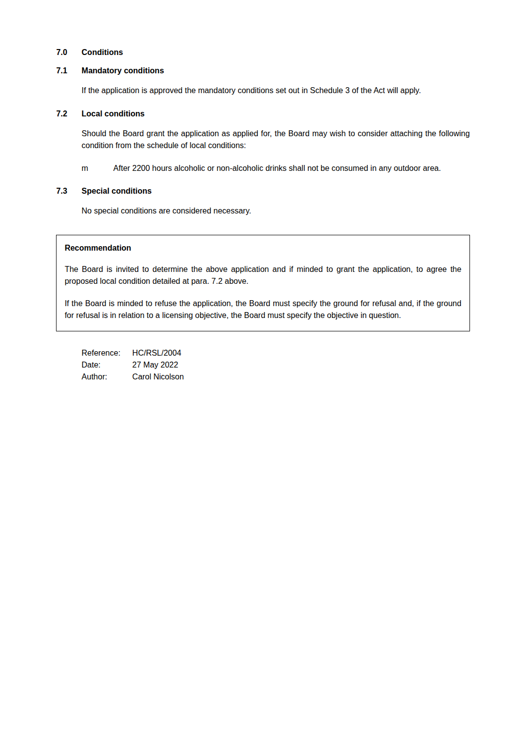7.0 Conditions
7.1 Mandatory conditions
If the application is approved the mandatory conditions set out in Schedule 3 of the Act will apply.
7.2 Local conditions
Should the Board grant the application as applied for, the Board may wish to consider attaching the following condition from the schedule of local conditions:
m After 2200 hours alcoholic or non-alcoholic drinks shall not be consumed in any outdoor area.
7.3 Special conditions
No special conditions are considered necessary.
Recommendation
The Board is invited to determine the above application and if minded to grant the application, to agree the proposed local condition detailed at para. 7.2 above.
If the Board is minded to refuse the application, the Board must specify the ground for refusal and, if the ground for refusal is in relation to a licensing objective, the Board must specify the objective in question.
| Reference: | HC/RSL/2004 |
| Date: | 27 May 2022 |
| Author: | Carol Nicolson |